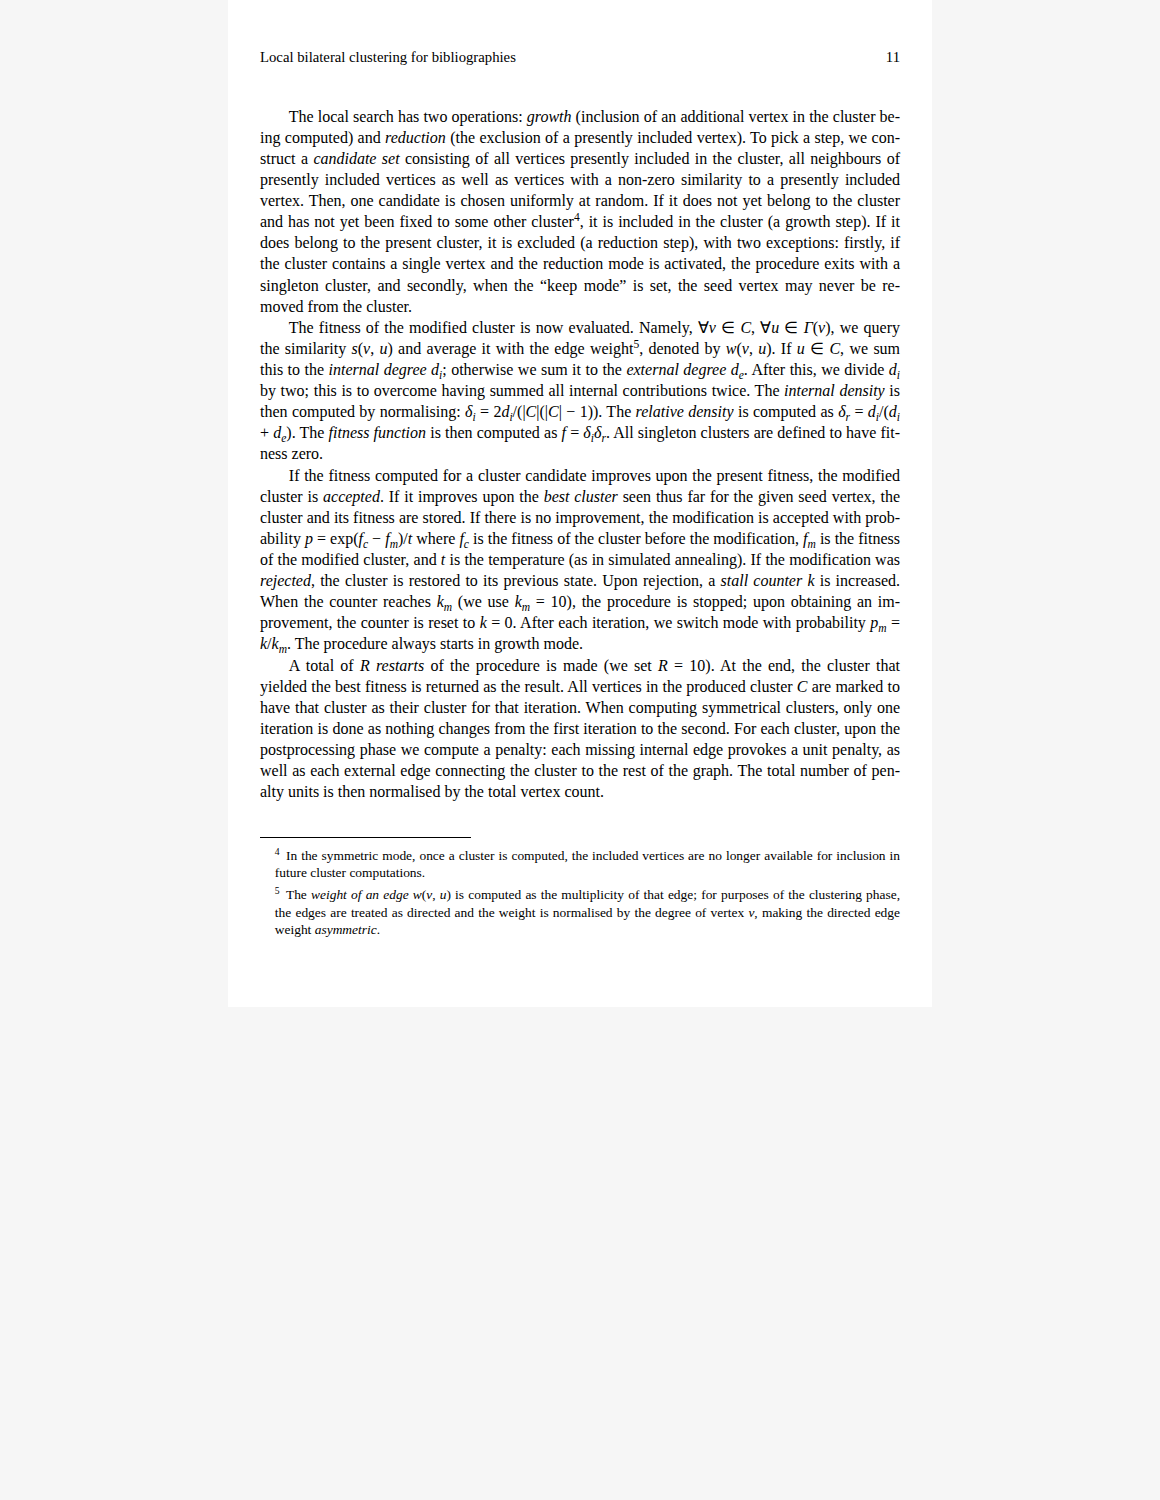Local bilateral clustering for bibliographies 11
The local search has two operations: growth (inclusion of an additional vertex in the cluster being computed) and reduction (the exclusion of a presently included vertex). To pick a step, we construct a candidate set consisting of all vertices presently included in the cluster, all neighbours of presently included vertices as well as vertices with a non-zero similarity to a presently included vertex. Then, one candidate is chosen uniformly at random. If it does not yet belong to the cluster and has not yet been fixed to some other cluster4, it is included in the cluster (a growth step). If it does belong to the present cluster, it is excluded (a reduction step), with two exceptions: firstly, if the cluster contains a single vertex and the reduction mode is activated, the procedure exits with a singleton cluster, and secondly, when the “keep mode” is set, the seed vertex may never be removed from the cluster.
The fitness of the modified cluster is now evaluated. Namely, ∀v ∈ C, ∀u ∈ Γ(v), we query the similarity s(v, u) and average it with the edge weight5, denoted by w(v, u). If u ∈ C, we sum this to the internal degree di; otherwise we sum it to the external degree de. After this, we divide di by two; this is to overcome having summed all internal contributions twice. The internal density is then computed by normalising: δi = 2di/(|C|(|C| − 1)). The relative density is computed as δr = di/(di + de). The fitness function is then computed as f = δiδr. All singleton clusters are defined to have fitness zero.
If the fitness computed for a cluster candidate improves upon the present fitness, the modified cluster is accepted. If it improves upon the best cluster seen thus far for the given seed vertex, the cluster and its fitness are stored. If there is no improvement, the modification is accepted with probability p = exp(fc − fm)/t where fc is the fitness of the cluster before the modification, fm is the fitness of the modified cluster, and t is the temperature (as in simulated annealing). If the modification was rejected, the cluster is restored to its previous state. Upon rejection, a stall counter k is increased. When the counter reaches km (we use km = 10), the procedure is stopped; upon obtaining an improvement, the counter is reset to k = 0. After each iteration, we switch mode with probability pm = k/km. The procedure always starts in growth mode.
A total of R restarts of the procedure is made (we set R = 10). At the end, the cluster that yielded the best fitness is returned as the result. All vertices in the produced cluster C are marked to have that cluster as their cluster for that iteration. When computing symmetrical clusters, only one iteration is done as nothing changes from the first iteration to the second. For each cluster, upon the postprocessing phase we compute a penalty: each missing internal edge provokes a unit penalty, as well as each external edge connecting the cluster to the rest of the graph. The total number of penalty units is then normalised by the total vertex count.
4 In the symmetric mode, once a cluster is computed, the included vertices are no longer available for inclusion in future cluster computations.
5 The weight of an edge w(v, u) is computed as the multiplicity of that edge; for purposes of the clustering phase, the edges are treated as directed and the weight is normalised by the degree of vertex v, making the directed edge weight asymmetric.